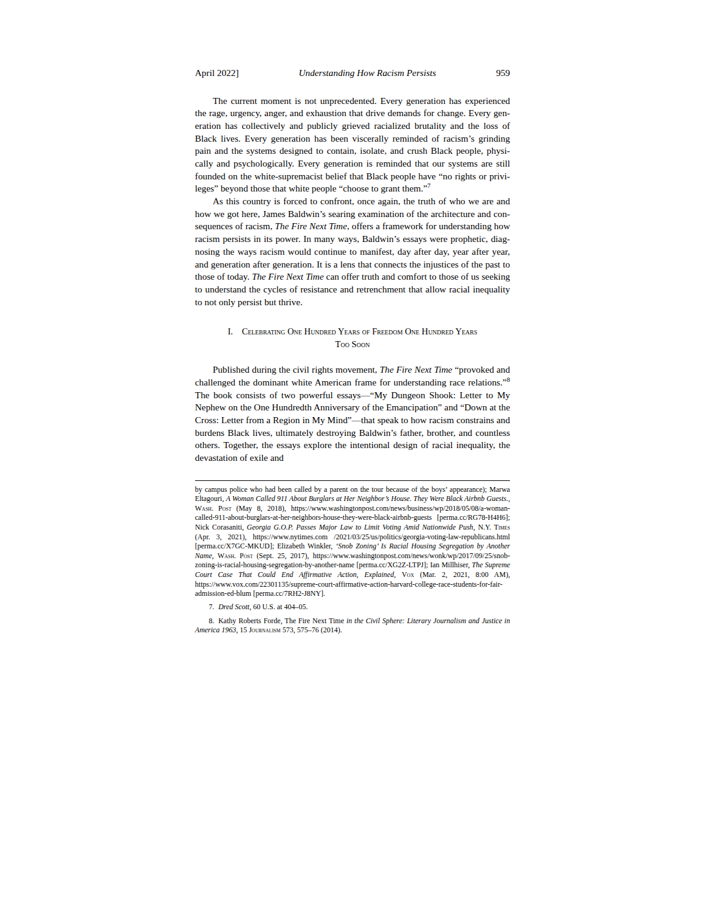April 2022] Understanding How Racism Persists 959
The current moment is not unprecedented. Every generation has experienced the rage, urgency, anger, and exhaustion that drive demands for change. Every generation has collectively and publicly grieved racialized brutality and the loss of Black lives. Every generation has been viscerally reminded of racism’s grinding pain and the systems designed to contain, isolate, and crush Black people, physically and psychologically. Every generation is reminded that our systems are still founded on the white-supremacist belief that Black people have “no rights or privileges” beyond those that white people “choose to grant them.”7
As this country is forced to confront, once again, the truth of who we are and how we got here, James Baldwin’s searing examination of the architecture and consequences of racism, The Fire Next Time, offers a framework for understanding how racism persists in its power. In many ways, Baldwin’s essays were prophetic, diagnosing the ways racism would continue to manifest, day after day, year after year, and generation after generation. It is a lens that connects the injustices of the past to those of today. The Fire Next Time can offer truth and comfort to those of us seeking to understand the cycles of resistance and retrenchment that allow racial inequality to not only persist but thrive.
I. Celebrating One Hundred Years of Freedom One Hundred Years Too Soon
Published during the civil rights movement, The Fire Next Time “provoked and challenged the dominant white American frame for understanding race relations.”8 The book consists of two powerful essays—“My Dungeon Shook: Letter to My Nephew on the One Hundredth Anniversary of the Emancipation” and “Down at the Cross: Letter from a Region in My Mind”—that speak to how racism constrains and burdens Black lives, ultimately destroying Baldwin’s father, brother, and countless others. Together, the essays explore the intentional design of racial inequality, the devastation of exile and
by campus police who had been called by a parent on the tour because of the boys’ appearance); Marwa Eltagouri, A Woman Called 911 About Burglars at Her Neighbor’s House. They Were Black Airbnb Guests., Wash. Post (May 8, 2018), https://www.washingtonpost.com/news/business/wp/2018/05/08/a-woman-called-911-about-burglars-at-her-neighbors-house-they-were-black-airbnb-guests [perma.cc/RG78-H4H6]; Nick Corasaniti, Georgia G.O.P. Passes Major Law to Limit Voting Amid Nationwide Push, N.Y. Times (Apr. 3, 2021), https://www.nytimes.com /2021/03/25/us/politics/georgia-voting-law-republicans.html [perma.cc/X7GC-MKUD]; Elizabeth Winkler, ‘Snob Zoning’ Is Racial Housing Segregation by Another Name, Wash. Post (Sept. 25, 2017), https://www.washingtonpost.com/news/wonk/wp/2017/09/25/snob-zoning-is-racial-housing-segregation-by-another-name [perma.cc/XG2Z-LTPJ]; Ian Millhiser, The Supreme Court Case That Could End Affirmative Action, Explained, Vox (Mar. 2, 2021, 8:00 AM), https://www.vox.com/22301135/supreme-court-affirmative-action-harvard-college-race-students-for-fair-admission-ed-blum [perma.cc/7RH2-J8NY].
7. Dred Scott, 60 U.S. at 404–05.
8. Kathy Roberts Forde, The Fire Next Time in the Civil Sphere: Literary Journalism and Justice in America 1963, 15 Journalism 573, 575–76 (2014).